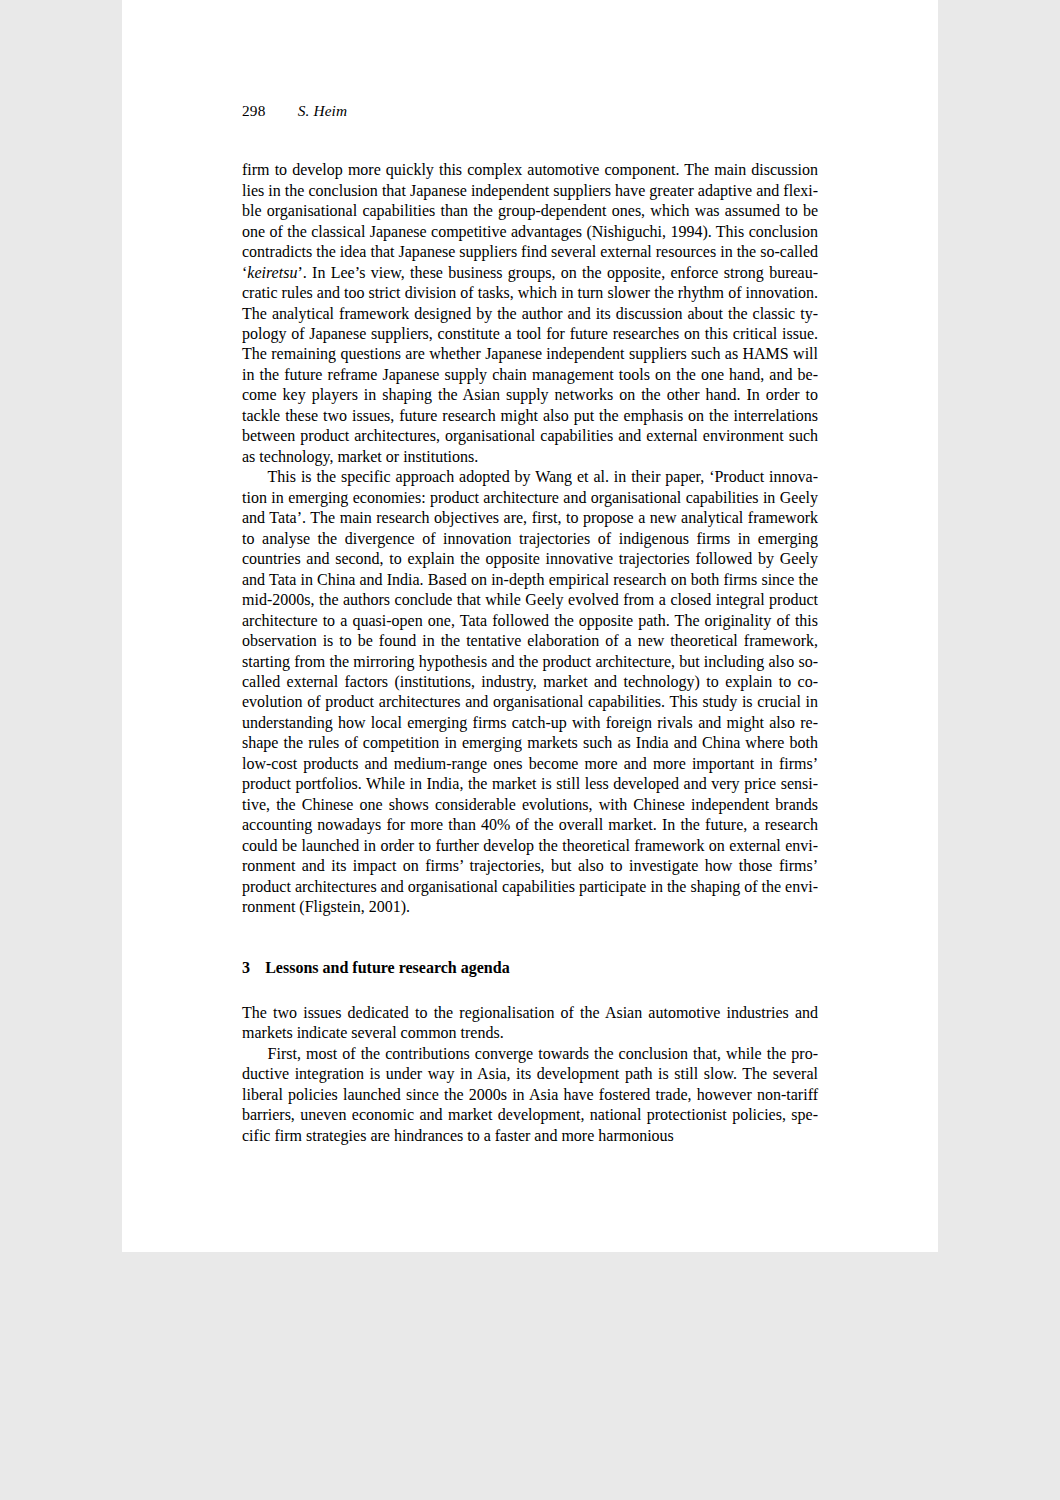298 S. Heim
firm to develop more quickly this complex automotive component. The main discussion lies in the conclusion that Japanese independent suppliers have greater adaptive and flexible organisational capabilities than the group-dependent ones, which was assumed to be one of the classical Japanese competitive advantages (Nishiguchi, 1994). This conclusion contradicts the idea that Japanese suppliers find several external resources in the so-called ‘keiretsu’. In Lee’s view, these business groups, on the opposite, enforce strong bureaucratic rules and too strict division of tasks, which in turn slower the rhythm of innovation. The analytical framework designed by the author and its discussion about the classic typology of Japanese suppliers, constitute a tool for future researches on this critical issue. The remaining questions are whether Japanese independent suppliers such as HAMS will in the future reframe Japanese supply chain management tools on the one hand, and become key players in shaping the Asian supply networks on the other hand. In order to tackle these two issues, future research might also put the emphasis on the interrelations between product architectures, organisational capabilities and external environment such as technology, market or institutions.
This is the specific approach adopted by Wang et al. in their paper, ‘Product innovation in emerging economies: product architecture and organisational capabilities in Geely and Tata’. The main research objectives are, first, to propose a new analytical framework to analyse the divergence of innovation trajectories of indigenous firms in emerging countries and second, to explain the opposite innovative trajectories followed by Geely and Tata in China and India. Based on in-depth empirical research on both firms since the mid-2000s, the authors conclude that while Geely evolved from a closed integral product architecture to a quasi-open one, Tata followed the opposite path. The originality of this observation is to be found in the tentative elaboration of a new theoretical framework, starting from the mirroring hypothesis and the product architecture, but including also so-called external factors (institutions, industry, market and technology) to explain to co-evolution of product architectures and organisational capabilities. This study is crucial in understanding how local emerging firms catch-up with foreign rivals and might also reshape the rules of competition in emerging markets such as India and China where both low-cost products and medium-range ones become more and more important in firms’ product portfolios. While in India, the market is still less developed and very price sensitive, the Chinese one shows considerable evolutions, with Chinese independent brands accounting nowadays for more than 40% of the overall market. In the future, a research could be launched in order to further develop the theoretical framework on external environment and its impact on firms’ trajectories, but also to investigate how those firms’ product architectures and organisational capabilities participate in the shaping of the environment (Fligstein, 2001).
3 Lessons and future research agenda
The two issues dedicated to the regionalisation of the Asian automotive industries and markets indicate several common trends.
First, most of the contributions converge towards the conclusion that, while the productive integration is under way in Asia, its development path is still slow. The several liberal policies launched since the 2000s in Asia have fostered trade, however non-tariff barriers, uneven economic and market development, national protectionist policies, specific firm strategies are hindrances to a faster and more harmonious